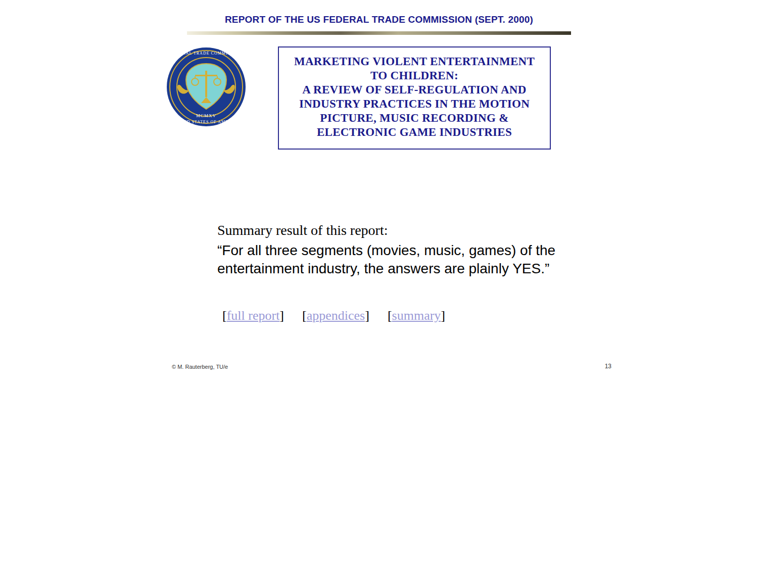REPORT OF THE US FEDERAL TRADE COMMISSION (SEPT. 2000)
FEDERAL TRADE COMMISSION UNITED STATES OF AMERICA MCMXV
MARKETING VIOLENT ENTERTAINMENT
TO CHILDREN:
A REVIEW OF SELF-REGULATION AND
INDUSTRY PRACTICES IN THE MOTION
PICTURE, MUSIC RECORDING &
ELECTRONIC GAME INDUSTRIES
Summary result of this report:
“For all three segments (movies, music, games) of the entertainment industry, the answers are plainly YES.”
[full report] [appendices] [summary]
© M. Rauterberg, TU/e
13